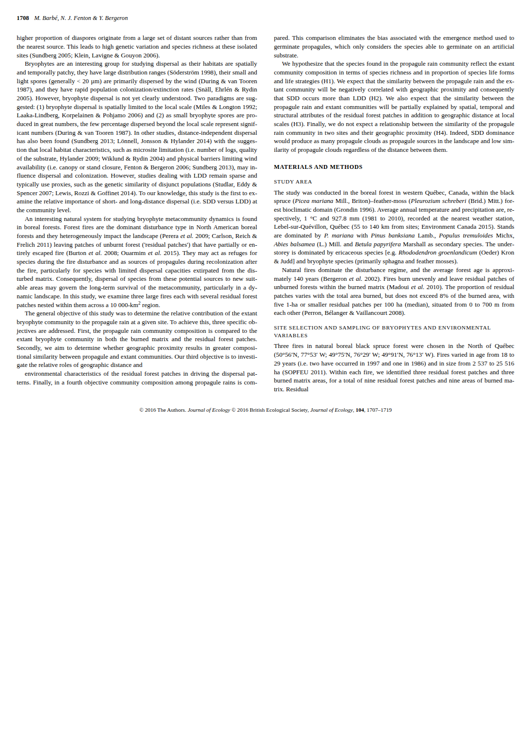1708 M. Barbé, N. J. Fenton & Y. Bergeron
higher proportion of diaspores originate from a large set of distant sources rather than from the nearest source. This leads to high genetic variation and species richness at these isolated sites (Sundberg 2005; Klein, Lavigne & Gouyon 2006).
Bryophytes are an interesting group for studying dispersal as their habitats are spatially and temporally patchy, they have large distribution ranges (Söderström 1998), their small and light spores (generally < 20 µm) are primarily dispersed by the wind (During & van Tooren 1987), and they have rapid population colonization/extinction rates (Snäll, Ehrlén & Rydin 2005). However, bryophyte dispersal is not yet clearly understood. Two paradigms are suggested: (1) bryophyte dispersal is spatially limited to the local scale (Miles & Longton 1992; Laaka-Lindberg, Korpelainen & Pohjamo 2006) and (2) as small bryophyte spores are produced in great numbers, the few percentage dispersed beyond the local scale represent significant numbers (During & van Tooren 1987). In other studies, distance-independent dispersal has also been found (Sundberg 2013; Lönnell, Jonsson & Hylander 2014) with the suggestion that local habitat characteristics, such as microsite limitation (i.e. number of logs, quality of the substrate, Hylander 2009; Wiklund & Rydin 2004) and physical barriers limiting wind availability (i.e. canopy or stand closure, Fenton & Bergeron 2006; Sundberg 2013), may influence dispersal and colonization. However, studies dealing with LDD remain sparse and typically use proxies, such as the genetic similarity of disjunct populations (Studlar, Eddy & Spencer 2007; Lewis, Rozzi & Goffinet 2014). To our knowledge, this study is the first to examine the relative importance of short- and long-distance dispersal (i.e. SDD versus LDD) at the community level.
An interesting natural system for studying bryophyte metacommunity dynamics is found in boreal forests. Forest fires are the dominant disturbance type in North American boreal forests and they heterogeneously impact the landscape (Perera et al. 2009; Carlson, Reich & Frelich 2011) leaving patches of unburnt forest ('residual patches') that have partially or entirely escaped fire (Burton et al. 2008; Ouarmim et al. 2015). They may act as refuges for species during the fire disturbance and as sources of propagules during recolonization after the fire, particularly for species with limited dispersal capacities extirpated from the disturbed matrix. Consequently, dispersal of species from these potential sources to new suitable areas may govern the long-term survival of the metacommunity, particularly in a dynamic landscape. In this study, we examine three large fires each with several residual forest patches nested within them across a 10 000-km2 region.
The general objective of this study was to determine the relative contribution of the extant bryophyte community to the propagule rain at a given site. To achieve this, three specific objectives are addressed. First, the propagule rain community composition is compared to the extant bryophyte community in both the burned matrix and the residual forest patches. Secondly, we aim to determine whether geographic proximity results in greater compositional similarity between propagule and extant communities. Our third objective is to investigate the relative roles of geographic distance and
environmental characteristics of the residual forest patches in driving the dispersal patterns. Finally, in a fourth objective community composition among propagule rains is compared. This comparison eliminates the bias associated with the emergence method used to germinate propagules, which only considers the species able to germinate on an artificial substrate.
We hypothesize that the species found in the propagule rain community reflect the extant community composition in terms of species richness and in proportion of species life forms and life strategies (H1). We expect that the similarity between the propagule rain and the extant community will be negatively correlated with geographic proximity and consequently that SDD occurs more than LDD (H2). We also expect that the similarity between the propagule rain and extant communities will be partially explained by spatial, temporal and structural attributes of the residual forest patches in addition to geographic distance at local scales (H3). Finally, we do not expect a relationship between the similarity of the propagule rain community in two sites and their geographic proximity (H4). Indeed, SDD dominance would produce as many propagule clouds as propagule sources in the landscape and low similarity of propagule clouds regardless of the distance between them.
Materials and methods
Study area
The study was conducted in the boreal forest in western Québec, Canada, within the black spruce (Picea mariana Mill., Briton)–feather-moss (Pleurozium schreberi (Brid.) Mitt.) forest bioclimatic domain (Grondin 1996). Average annual temperature and precipitation are, respectively, 1 °C and 927.8 mm (1981 to 2010), recorded at the nearest weather station, Lebel-sur-Quévillon, Québec (55 to 140 km from sites; Environment Canada 2015). Stands are dominated by P. mariana with Pinus banksiana Lamb., Populus tremuloides Michx, Abies balsamea (L.) Mill. and Betula papyrifera Marshall as secondary species. The understorey is dominated by ericaceous species [e.g. Rhododendron groenlandicum (Oeder) Kron & Judd] and bryophyte species (primarily sphagna and feather mosses).
Natural fires dominate the disturbance regime, and the average forest age is approximately 140 years (Bergeron et al. 2002). Fires burn unevenly and leave residual patches of unburned forests within the burned matrix (Madoui et al. 2010). The proportion of residual patches varies with the total area burned, but does not exceed 8% of the burned area, with five 1-ha or smaller residual patches per 100 ha (median), situated from 0 to 700 m from each other (Perron, Bélanger & Vaillancourt 2008).
Site selection and sampling of bryophytes and environmental variables
Three fires in natural boreal black spruce forest were chosen in the North of Québec (50°56′N, 77°53′ W; 49°75′N, 76°29′ W; 49°91′N, 76°13′ W). Fires varied in age from 18 to 29 years (i.e. two have occurred in 1997 and one in 1986) and in size from 2 537 to 25 516 ha (SOPFEU 2011). Within each fire, we identified three residual forest patches and three burned matrix areas, for a total of nine residual forest patches and nine areas of burned matrix. Residual
© 2016 The Authors. Journal of Ecology © 2016 British Ecological Society, Journal of Ecology, 104, 1707–1719